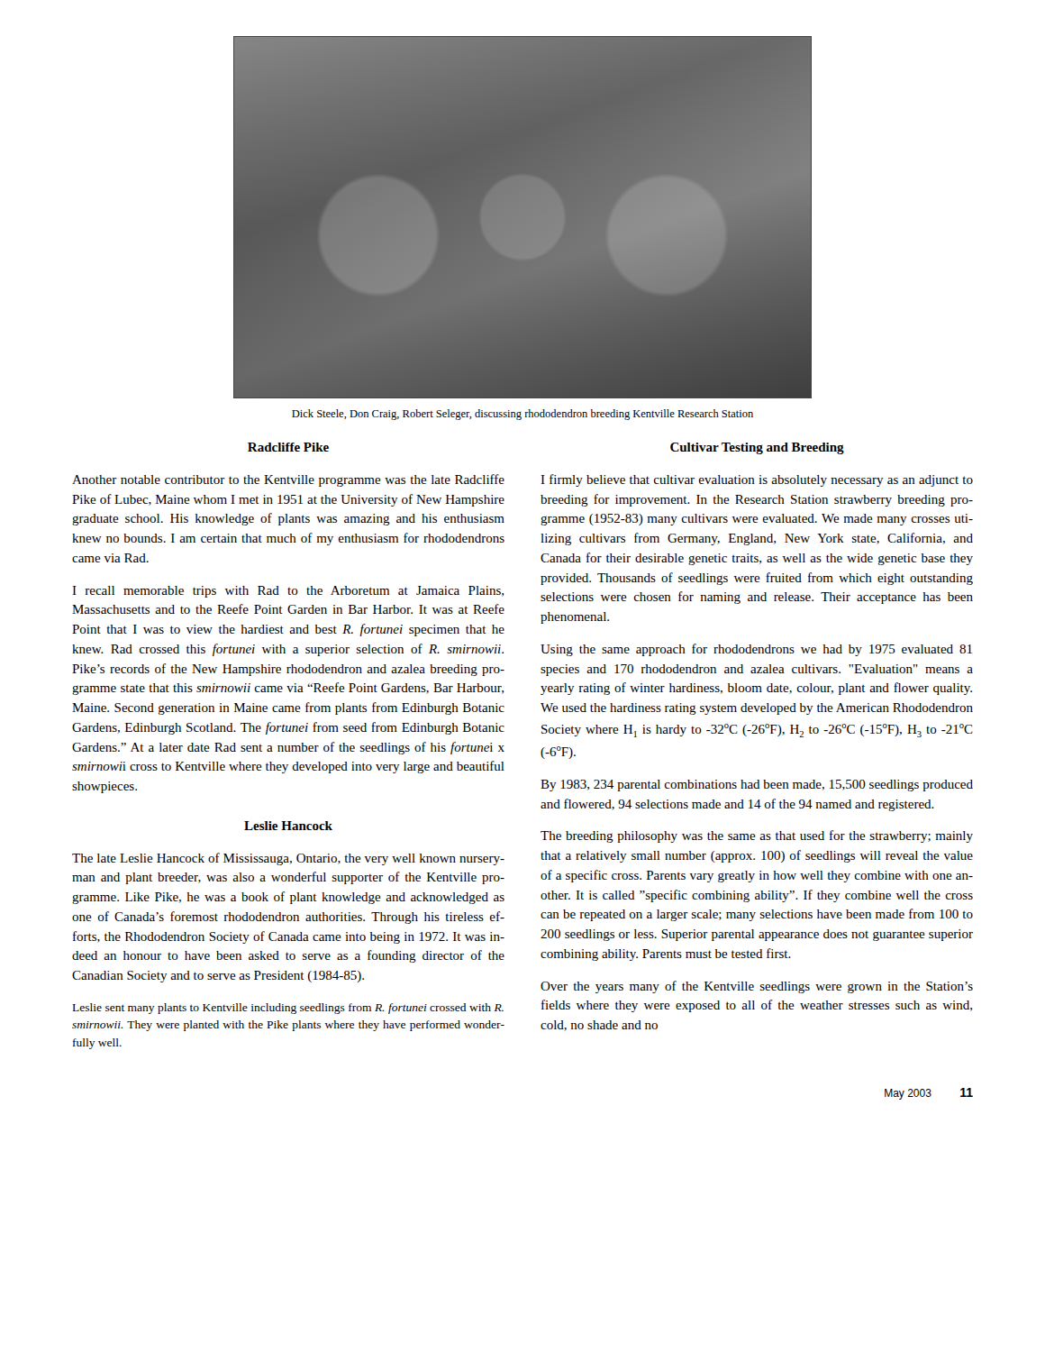Dick Steele, Don Craig, Robert Seleger, discussing rhododendron breeding Kentville Research Station
Radcliffe Pike
Another notable contributor to the Kentville programme was the late Radcliffe Pike of Lubec, Maine whom I met in 1951 at the University of New Hampshire graduate school. His knowledge of plants was amazing and his enthusiasm knew no bounds. I am certain that much of my enthusiasm for rhododendrons came via Rad.
I recall memorable trips with Rad to the Arboretum at Jamaica Plains, Massachusetts and to the Reefe Point Garden in Bar Harbor. It was at Reefe Point that I was to view the hardiest and best R. fortunei specimen that he knew. Rad crossed this fortunei with a superior selection of R. smirnowii. Pike’s records of the New Hampshire rhododendron and azalea breeding programme state that this smirnowii came via “Reefe Point Gardens, Bar Harbour, Maine. Second generation in Maine came from plants from Edinburgh Botanic Gardens, Edinburgh Scotland. The fortunei from seed from Edinburgh Botanic Gardens.” At a later date Rad sent a number of the seedlings of his fortunei x smirnowii cross to Kentville where they developed into very large and beautiful showpieces.
Leslie Hancock
The late Leslie Hancock of Mississauga, Ontario, the very well known nurseryman and plant breeder, was also a wonderful supporter of the Kentville programme. Like Pike, he was a book of plant knowledge and acknowledged as one of Canada’s foremost rhododendron authorities. Through his tireless efforts, the Rhododendron Society of Canada came into being in 1972. It was indeed an honour to have been asked to serve as a founding director of the Canadian Society and to serve as President (1984-85).
Leslie sent many plants to Kentville including seedlings from R. fortunei crossed with R. smirnowii. They were planted with the Pike plants where they have performed wonderfully well.
Cultivar Testing and Breeding
I firmly believe that cultivar evaluation is absolutely necessary as an adjunct to breeding for improvement. In the Research Station strawberry breeding programme (1952-83) many cultivars were evaluated. We made many crosses utilizing cultivars from Germany, England, New York state, California, and Canada for their desirable genetic traits, as well as the wide genetic base they provided. Thousands of seedlings were fruited from which eight outstanding selections were chosen for naming and release. Their acceptance has been phenomenal.
Using the same approach for rhododendrons we had by 1975 evaluated 81 species and 170 rhododendron and azalea cultivars. "Evaluation" means a yearly rating of winter hardiness, bloom date, colour, plant and flower quality. We used the hardiness rating system developed by the American Rhododendron Society where H1 is hardy to -32oC (-26oF), H2 to -26oC (-15oF), H3 to -21oC (-6oF).
By 1983, 234 parental combinations had been made, 15,500 seedlings produced and flowered, 94 selections made and 14 of the 94 named and registered.
The breeding philosophy was the same as that used for the strawberry; mainly that a relatively small number (approx. 100) of seedlings will reveal the value of a specific cross. Parents vary greatly in how well they combine with one another. It is called ”specific combining ability”. If they combine well the cross can be repeated on a larger scale; many selections have been made from 100 to 200 seedlings or less. Superior parental appearance does not guarantee superior combining ability. Parents must be tested first.
Over the years many of the Kentville seedlings were grown in the Station’s fields where they were exposed to all of the weather stresses such as wind, cold, no shade and no
May 2003 11